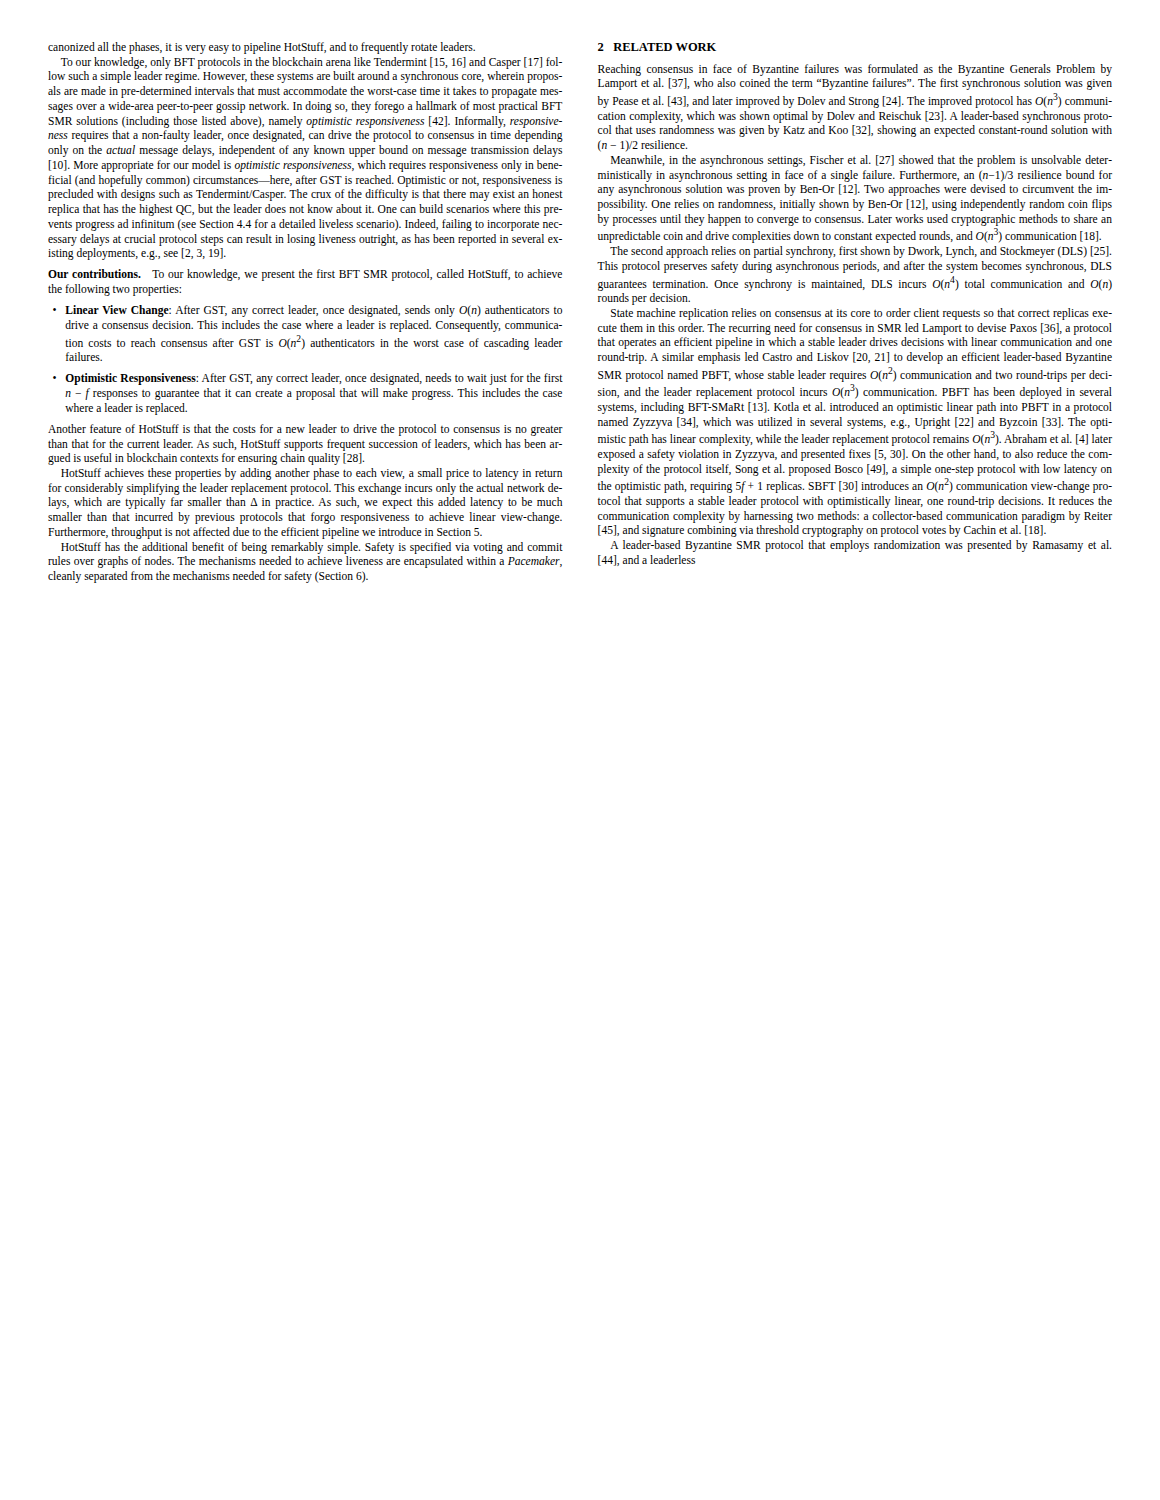canonized all the phases, it is very easy to pipeline HotStuff, and to frequently rotate leaders.
To our knowledge, only BFT protocols in the blockchain arena like Tendermint [15, 16] and Casper [17] follow such a simple leader regime. However, these systems are built around a synchronous core, wherein proposals are made in pre-determined intervals that must accommodate the worst-case time it takes to propagate messages over a wide-area peer-to-peer gossip network. In doing so, they forego a hallmark of most practical BFT SMR solutions (including those listed above), namely optimistic responsiveness [42]. Informally, responsiveness requires that a non-faulty leader, once designated, can drive the protocol to consensus in time depending only on the actual message delays, independent of any known upper bound on message transmission delays [10]. More appropriate for our model is optimistic responsiveness, which requires responsiveness only in beneficial (and hopefully common) circumstances—here, after GST is reached. Optimistic or not, responsiveness is precluded with designs such as Tendermint/Casper. The crux of the difficulty is that there may exist an honest replica that has the highest QC, but the leader does not know about it. One can build scenarios where this prevents progress ad infinitum (see Section 4.4 for a detailed liveless scenario). Indeed, failing to incorporate necessary delays at crucial protocol steps can result in losing liveness outright, as has been reported in several existing deployments, e.g., see [2, 3, 19].
Our contributions. To our knowledge, we present the first BFT SMR protocol, called HotStuff, to achieve the following two properties:
Linear View Change: After GST, any correct leader, once designated, sends only O(n) authenticators to drive a consensus decision. This includes the case where a leader is replaced. Consequently, communication costs to reach consensus after GST is O(n2) authenticators in the worst case of cascading leader failures.
Optimistic Responsiveness: After GST, any correct leader, once designated, needs to wait just for the first n − f responses to guarantee that it can create a proposal that will make progress. This includes the case where a leader is replaced.
Another feature of HotStuff is that the costs for a new leader to drive the protocol to consensus is no greater than that for the current leader. As such, HotStuff supports frequent succession of leaders, which has been argued is useful in blockchain contexts for ensuring chain quality [28].
HotStuff achieves these properties by adding another phase to each view, a small price to latency in return for considerably simplifying the leader replacement protocol. This exchange incurs only the actual network delays, which are typically far smaller than Δ in practice. As such, we expect this added latency to be much smaller than that incurred by previous protocols that forgo responsiveness to achieve linear view-change. Furthermore, throughput is not affected due to the efficient pipeline we introduce in Section 5.
HotStuff has the additional benefit of being remarkably simple. Safety is specified via voting and commit rules over graphs of nodes. The mechanisms needed to achieve liveness are encapsulated within a Pacemaker, cleanly separated from the mechanisms needed for safety (Section 6).
2 RELATED WORK
Reaching consensus in face of Byzantine failures was formulated as the Byzantine Generals Problem by Lamport et al. [37], who also coined the term “Byzantine failures”. The first synchronous solution was given by Pease et al. [43], and later improved by Dolev and Strong [24]. The improved protocol has O(n3) communication complexity, which was shown optimal by Dolev and Reischuk [23]. A leader-based synchronous protocol that uses randomness was given by Katz and Koo [32], showing an expected constant-round solution with (n − 1)/2 resilience.
Meanwhile, in the asynchronous settings, Fischer et al. [27] showed that the problem is unsolvable deterministically in asynchronous setting in face of a single failure. Furthermore, an (n−1)/3 resilience bound for any asynchronous solution was proven by Ben-Or [12]. Two approaches were devised to circumvent the impossibility. One relies on randomness, initially shown by Ben-Or [12], using independently random coin flips by processes until they happen to converge to consensus. Later works used cryptographic methods to share an unpredictable coin and drive complexities down to constant expected rounds, and O(n3) communication [18].
The second approach relies on partial synchrony, first shown by Dwork, Lynch, and Stockmeyer (DLS) [25]. This protocol preserves safety during asynchronous periods, and after the system becomes synchronous, DLS guarantees termination. Once synchrony is maintained, DLS incurs O(n4) total communication and O(n) rounds per decision.
State machine replication relies on consensus at its core to order client requests so that correct replicas execute them in this order. The recurring need for consensus in SMR led Lamport to devise Paxos [36], a protocol that operates an efficient pipeline in which a stable leader drives decisions with linear communication and one round-trip. A similar emphasis led Castro and Liskov [20, 21] to develop an efficient leader-based Byzantine SMR protocol named PBFT, whose stable leader requires O(n2) communication and two round-trips per decision, and the leader replacement protocol incurs O(n3) communication. PBFT has been deployed in several systems, including BFT-SMaRt [13]. Kotla et al. introduced an optimistic linear path into PBFT in a protocol named Zyzzyva [34], which was utilized in several systems, e.g., Upright [22] and Byzcoin [33]. The optimistic path has linear complexity, while the leader replacement protocol remains O(n3). Abraham et al. [4] later exposed a safety violation in Zyzzyva, and presented fixes [5, 30]. On the other hand, to also reduce the complexity of the protocol itself, Song et al. proposed Bosco [49], a simple one-step protocol with low latency on the optimistic path, requiring 5f + 1 replicas. SBFT [30] introduces an O(n2) communication view-change protocol that supports a stable leader protocol with optimistically linear, one round-trip decisions. It reduces the communication complexity by harnessing two methods: a collector-based communication paradigm by Reiter [45], and signature combining via threshold cryptography on protocol votes by Cachin et al. [18].
A leader-based Byzantine SMR protocol that employs randomization was presented by Ramasamy et al. [44], and a leaderless